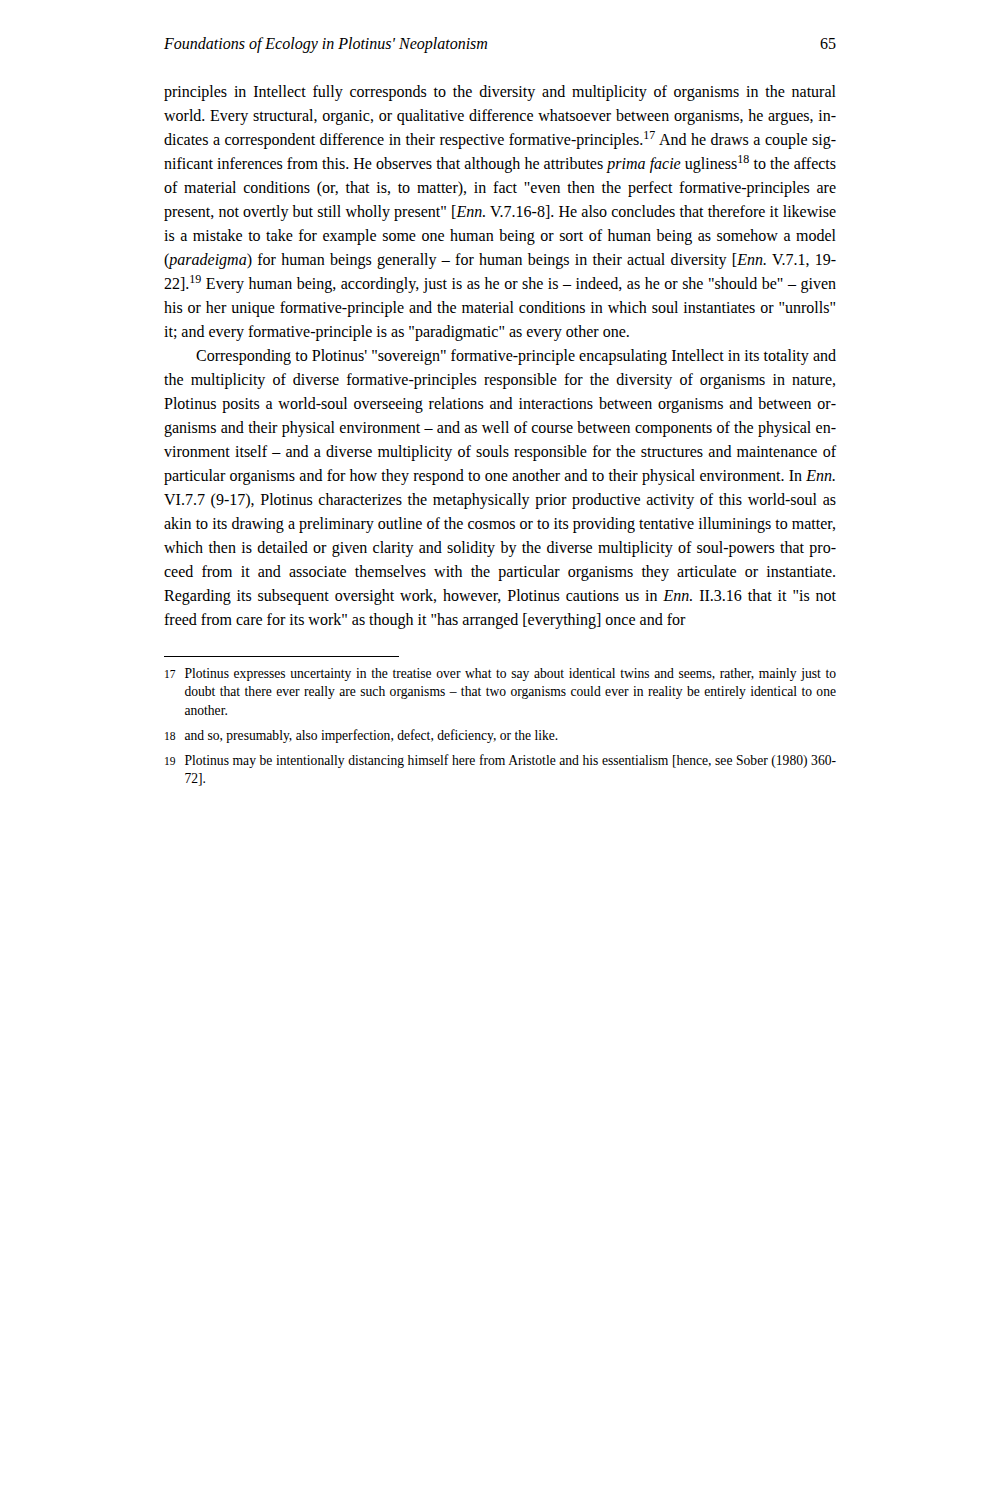Foundations of Ecology in Plotinus' Neoplatonism 65
principles in Intellect fully corresponds to the diversity and multiplicity of organisms in the natural world. Every structural, organic, or qualitative difference whatsoever between organisms, he argues, indicates a correspondent difference in their respective formative-principles.17 And he draws a couple significant inferences from this. He observes that although he attributes prima facie ugliness18 to the affects of material conditions (or, that is, to matter), in fact "even then the perfect formative-principles are present, not overtly but still wholly present" [Enn. V.7.16-8]. He also concludes that therefore it likewise is a mistake to take for example some one human being or sort of human being as somehow a model (paradeigma) for human beings generally – for human beings in their actual diversity [Enn. V.7.1, 19-22].19 Every human being, accordingly, just is as he or she is – indeed, as he or she "should be" – given his or her unique formative-principle and the material conditions in which soul instantiates or "unrolls" it; and every formative-principle is as "paradigmatic" as every other one.
Corresponding to Plotinus' "sovereign" formative-principle encapsulating Intellect in its totality and the multiplicity of diverse formative-principles responsible for the diversity of organisms in nature, Plotinus posits a world-soul overseeing relations and interactions between organisms and between organisms and their physical environment – and as well of course between components of the physical environment itself – and a diverse multiplicity of souls responsible for the structures and maintenance of particular organisms and for how they respond to one another and to their physical environment. In Enn. VI.7.7 (9-17), Plotinus characterizes the metaphysically prior productive activity of this world-soul as akin to its drawing a preliminary outline of the cosmos or to its providing tentative illuminings to matter, which then is detailed or given clarity and solidity by the diverse multiplicity of soul-powers that proceed from it and associate themselves with the particular organisms they articulate or instantiate. Regarding its subsequent oversight work, however, Plotinus cautions us in Enn. II.3.16 that it "is not freed from care for its work" as though it "has arranged [everything] once and for
17 Plotinus expresses uncertainty in the treatise over what to say about identical twins and seems, rather, mainly just to doubt that there ever really are such organisms – that two organisms could ever in reality be entirely identical to one another.
18 and so, presumably, also imperfection, defect, deficiency, or the like.
19 Plotinus may be intentionally distancing himself here from Aristotle and his essentialism [hence, see Sober (1980) 360-72].